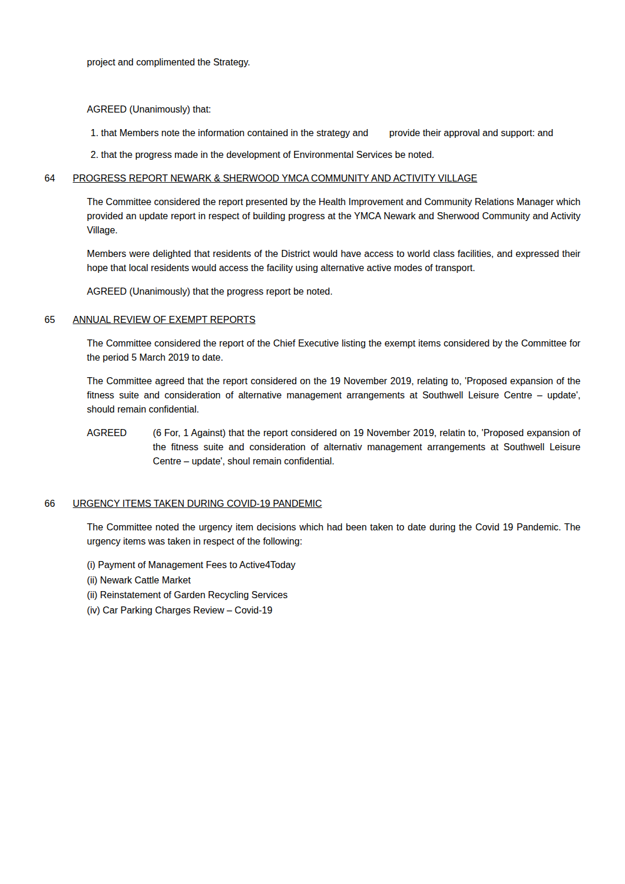project and complimented the Strategy.
AGREED (Unanimously) that:
that Members note the information contained in the strategy and provide their approval and support: and
that the progress made in the development of Environmental Services be noted.
64
Progress Report Newark & Sherwood YMCA Community and Activity Village
The Committee considered the report presented by the Health Improvement and Community Relations Manager which provided an update report in respect of building progress at the YMCA Newark and Sherwood Community and Activity Village.
Members were delighted that residents of the District would have access to world class facilities, and expressed their hope that local residents would access the facility using alternative active modes of transport.
AGREED (Unanimously) that the progress report be noted.
65
Annual Review of Exempt Reports
The Committee considered the report of the Chief Executive listing the exempt items considered by the Committee for the period 5 March 2019 to date.
The Committee agreed that the report considered on the 19 November 2019, relating to, 'Proposed expansion of the fitness suite and consideration of alternative management arrangements at Southwell Leisure Centre – update', should remain confidential.
AGREED
(6 For, 1 Against) that the report considered on 19 November 2019, relatin to, 'Proposed expansion of the fitness suite and consideration of alternativ management arrangements at Southwell Leisure Centre – update', shoul remain confidential.
66
Urgency Items Taken During Covid-19 Pandemic
The Committee noted the urgency item decisions which had been taken to date during the Covid 19 Pandemic. The urgency items was taken in respect of the following:
(i) Payment of Management Fees to Active4Today
(ii) Newark Cattle Market
(ii) Reinstatement of Garden Recycling Services
(iv) Car Parking Charges Review – Covid-19